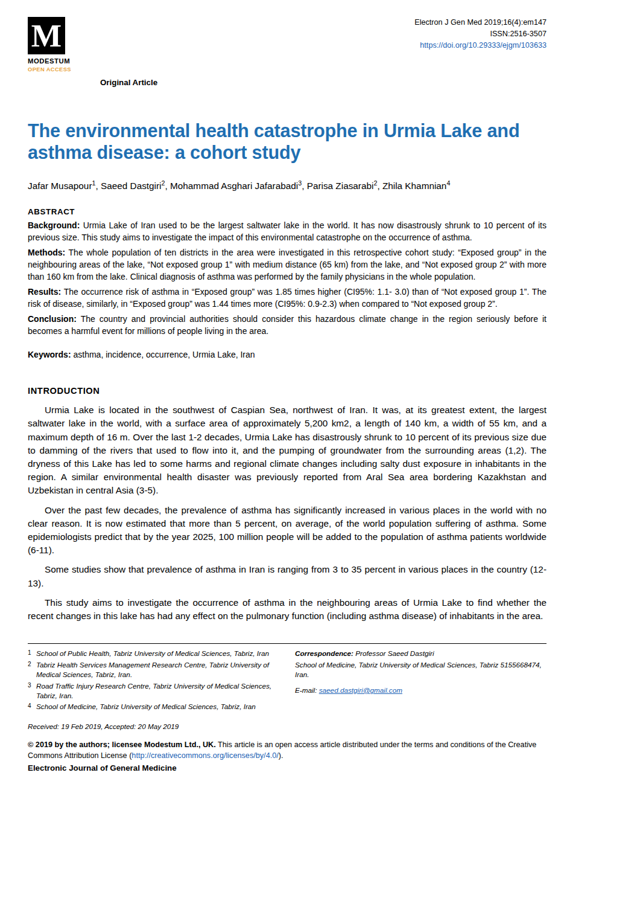M
MODESTUM
OPEN ACCESS
Electron J Gen Med 2019;16(4):em147
ISSN:2516-3507
https://doi.org/10.29333/ejgm/103633
Original Article
The environmental health catastrophe in Urmia Lake and asthma disease: a cohort study
Jafar Musapour1, Saeed Dastgiri2, Mohammad Asghari Jafarabadi3, Parisa Ziasarabi2, Zhila Khamnian4
ABSTRACT
Background: Urmia Lake of Iran used to be the largest saltwater lake in the world. It has now disastrously shrunk to 10 percent of its previous size. This study aims to investigate the impact of this environmental catastrophe on the occurrence of asthma.
Methods: The whole population of ten districts in the area were investigated in this retrospective cohort study: “Exposed group” in the neighbouring areas of the lake, “Not exposed group 1” with medium distance (65 km) from the lake, and “Not exposed group 2” with more than 160 km from the lake. Clinical diagnosis of asthma was performed by the family physicians in the whole population.
Results: The occurrence risk of asthma in “Exposed group” was 1.85 times higher (CI95%: 1.1- 3.0) than of “Not exposed group 1”. The risk of disease, similarly, in “Exposed group” was 1.44 times more (CI95%: 0.9-2.3) when compared to “Not exposed group 2”.
Conclusion: The country and provincial authorities should consider this hazardous climate change in the region seriously before it becomes a harmful event for millions of people living in the area.
Keywords: asthma, incidence, occurrence, Urmia Lake, Iran
INTRODUCTION
Urmia Lake is located in the southwest of Caspian Sea, northwest of Iran. It was, at its greatest extent, the largest saltwater lake in the world, with a surface area of approximately 5,200 km2, a length of 140 km, a width of 55 km, and a maximum depth of 16 m. Over the last 1-2 decades, Urmia Lake has disastrously shrunk to 10 percent of its previous size due to damming of the rivers that used to flow into it, and the pumping of groundwater from the surrounding areas (1,2). The dryness of this Lake has led to some harms and regional climate changes including salty dust exposure in inhabitants in the region. A similar environmental health disaster was previously reported from Aral Sea area bordering Kazakhstan and Uzbekistan in central Asia (3-5).
Over the past few decades, the prevalence of asthma has significantly increased in various places in the world with no clear reason. It is now estimated that more than 5 percent, on average, of the world population suffering of asthma. Some epidemiologists predict that by the year 2025, 100 million people will be added to the population of asthma patients worldwide (6-11).
Some studies show that prevalence of asthma in Iran is ranging from 3 to 35 percent in various places in the country (12-13).
This study aims to investigate the occurrence of asthma in the neighbouring areas of Urmia Lake to find whether the recent changes in this lake has had any effect on the pulmonary function (including asthma disease) of inhabitants in the area.
1 School of Public Health, Tabriz University of Medical Sciences, Tabriz, Iran
2 Tabriz Health Services Management Research Centre, Tabriz University of Medical Sciences, Tabriz, Iran.
3 Road Traffic Injury Research Centre, Tabriz University of Medical Sciences, Tabriz, Iran.
4 School of Medicine, Tabriz University of Medical Sciences, Tabriz, Iran
Correspondence: Professor Saeed Dastgiri
School of Medicine, Tabriz University of Medical Sciences, Tabriz 5155668474, Iran.
E-mail: saeed.dastgiri@gmail.com
Received: 19 Feb 2019, Accepted: 20 May 2019
© 2019 by the authors; licensee Modestum Ltd., UK. This article is an open access article distributed under the terms and conditions of the Creative Commons Attribution License (http://creativecommons.org/licenses/by/4.0/).
Electronic Journal of General Medicine